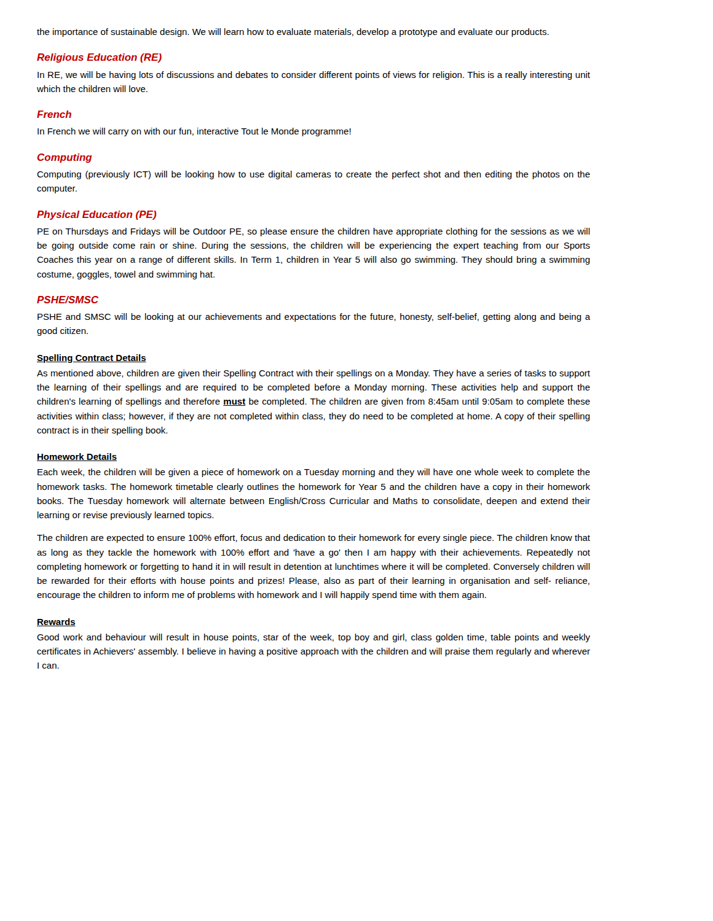the importance of sustainable design. We will learn how to evaluate materials, develop a prototype and evaluate our products.
Religious Education (RE)
In RE, we will be having lots of discussions and debates to consider different points of views for religion. This is a really interesting unit which the children will love.
French
In French we will carry on with our fun, interactive Tout le Monde programme!
Computing
Computing (previously ICT) will be looking how to use digital cameras to create the perfect shot and then editing the photos on the computer.
Physical Education (PE)
PE on Thursdays and Fridays will be Outdoor PE, so please ensure the children have appropriate clothing for the sessions as we will be going outside come rain or shine. During the sessions, the children will be experiencing the expert teaching from our Sports Coaches this year on a range of different skills. In Term 1, children in Year 5 will also go swimming. They should bring a swimming costume, goggles, towel and swimming hat.
PSHE/SMSC
PSHE and SMSC will be looking at our achievements and expectations for the future, honesty, self-belief, getting along and being a good citizen.
Spelling Contract Details
As mentioned above, children are given their Spelling Contract with their spellings on a Monday. They have a series of tasks to support the learning of their spellings and are required to be completed before a Monday morning. These activities help and support the children's learning of spellings and therefore must be completed. The children are given from 8:45am until 9:05am to complete these activities within class; however, if they are not completed within class, they do need to be completed at home. A copy of their spelling contract is in their spelling book.
Homework Details
Each week, the children will be given a piece of homework on a Tuesday morning and they will have one whole week to complete the homework tasks. The homework timetable clearly outlines the homework for Year 5 and the children have a copy in their homework books. The Tuesday homework will alternate between English/Cross Curricular and Maths to consolidate, deepen and extend their learning or revise previously learned topics.
The children are expected to ensure 100% effort, focus and dedication to their homework for every single piece. The children know that as long as they tackle the homework with 100% effort and 'have a go' then I am happy with their achievements. Repeatedly not completing homework or forgetting to hand it in will result in detention at lunchtimes where it will be completed. Conversely children will be rewarded for their efforts with house points and prizes! Please, also as part of their learning in organisation and self- reliance, encourage the children to inform me of problems with homework and I will happily spend time with them again.
Rewards
Good work and behaviour will result in house points, star of the week, top boy and girl, class golden time, table points and weekly certificates in Achievers' assembly. I believe in having a positive approach with the children and will praise them regularly and wherever I can.